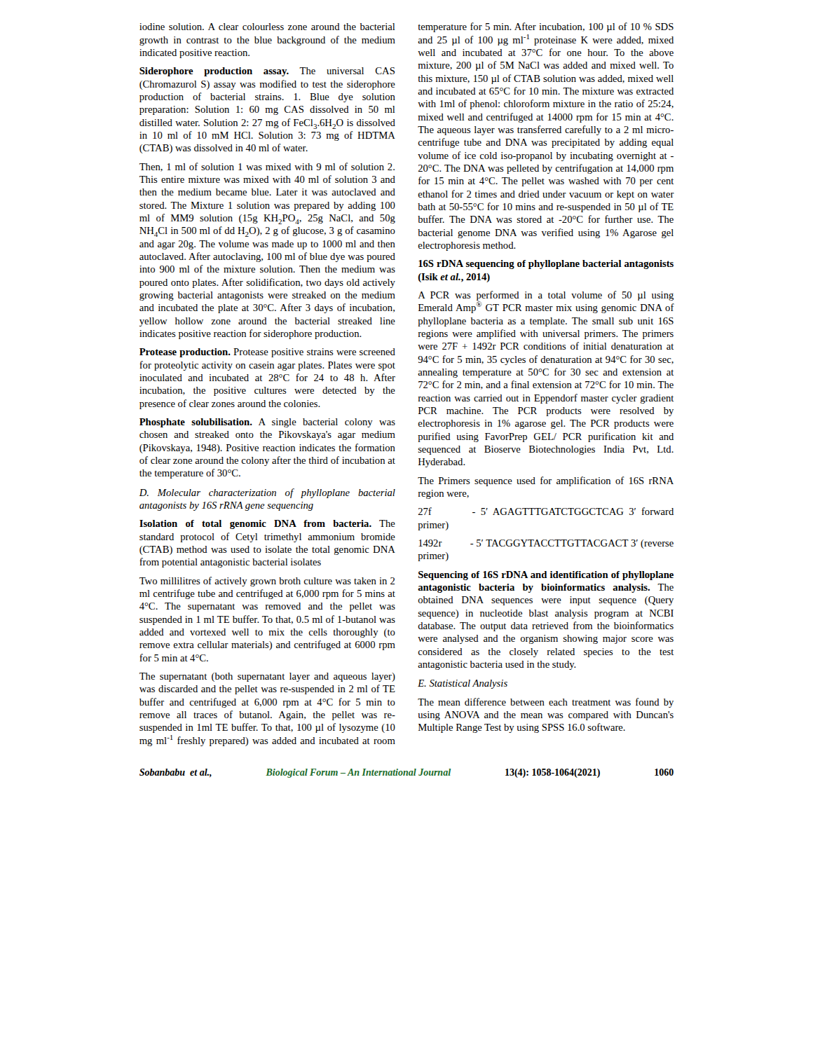iodine solution. A clear colourless zone around the bacterial growth in contrast to the blue background of the medium indicated positive reaction.
Siderophore production assay. The universal CAS (Chromazurol S) assay was modified to test the siderophore production of bacterial strains. 1. Blue dye solution preparation: Solution 1: 60 mg CAS dissolved in 50 ml distilled water. Solution 2: 27 mg of FeCl3.6H2O is dissolved in 10 ml of 10 mM HCl. Solution 3: 73 mg of HDTMA (CTAB) was dissolved in 40 ml of water.
Then, 1 ml of solution 1 was mixed with 9 ml of solution 2. This entire mixture was mixed with 40 ml of solution 3 and then the medium became blue. Later it was autoclaved and stored. The Mixture 1 solution was prepared by adding 100 ml of MM9 solution (15g KH2PO4, 25g NaCl, and 50g NH4Cl in 500 ml of dd H2O), 2 g of glucose, 3 g of casamino and agar 20g. The volume was made up to 1000 ml and then autoclaved. After autoclaving, 100 ml of blue dye was poured into 900 ml of the mixture solution. Then the medium was poured onto plates. After solidification, two days old actively growing bacterial antagonists were streaked on the medium and incubated the plate at 30°C. After 3 days of incubation, yellow hollow zone around the bacterial streaked line indicates positive reaction for siderophore production.
Protease production. Protease positive strains were screened for proteolytic activity on casein agar plates. Plates were spot inoculated and incubated at 28°C for 24 to 48 h. After incubation, the positive cultures were detected by the presence of clear zones around the colonies.
Phosphate solubilisation. A single bacterial colony was chosen and streaked onto the Pikovskaya's agar medium (Pikovskaya, 1948). Positive reaction indicates the formation of clear zone around the colony after the third of incubation at the temperature of 30°C.
D. Molecular characterization of phylloplane bacterial antagonists by 16S rRNA gene sequencing
Isolation of total genomic DNA from bacteria. The standard protocol of Cetyl trimethyl ammonium bromide (CTAB) method was used to isolate the total genomic DNA from potential antagonistic bacterial isolates
Two millilitres of actively grown broth culture was taken in 2 ml centrifuge tube and centrifuged at 6,000 rpm for 5 mins at 4°C. The supernatant was removed and the pellet was suspended in 1 ml TE buffer. To that, 0.5 ml of 1-butanol was added and vortexed well to mix the cells thoroughly (to remove extra cellular materials) and centrifuged at 6000 rpm for 5 min at 4°C.
The supernatant (both supernatant layer and aqueous layer) was discarded and the pellet was re-suspended in 2 ml of TE buffer and centrifuged at 6,000 rpm at 4°C for 5 min to remove all traces of butanol. Again, the pellet was re-suspended in 1ml TE buffer. To that, 100 µl of lysozyme (10 mg ml-1 freshly prepared) was added and incubated at room temperature for 5 min. After incubation, 100 µl of 10 % SDS and 25 µl of 100 µg ml-1 proteinase K were added, mixed well and incubated at 37°C for one hour. To the above mixture, 200 µl of 5M NaCl was added and mixed well. To this mixture, 150 µl of CTAB solution was added, mixed well and incubated at 65°C for 10 min. The mixture was extracted with 1ml of phenol: chloroform mixture in the ratio of 25:24, mixed well and centrifuged at 14000 rpm for 15 min at 4°C. The aqueous layer was transferred carefully to a 2 ml micro-centrifuge tube and DNA was precipitated by adding equal volume of ice cold iso-propanol by incubating overnight at - 20°C. The DNA was pelleted by centrifugation at 14,000 rpm for 15 min at 4°C. The pellet was washed with 70 per cent ethanol for 2 times and dried under vacuum or kept on water bath at 50-55°C for 10 mins and re-suspended in 50 µl of TE buffer. The DNA was stored at -20°C for further use. The bacterial genome DNA was verified using 1% Agarose gel electrophoresis method.
16S rDNA sequencing of phylloplane bacterial antagonists (Isik et al., 2014)
A PCR was performed in a total volume of 50 µl using Emerald Amp® GT PCR master mix using genomic DNA of phylloplane bacteria as a template. The small sub unit 16S regions were amplified with universal primers. The primers were 27F + 1492r PCR conditions of initial denaturation at 94°C for 5 min, 35 cycles of denaturation at 94°C for 30 sec, annealing temperature at 50°C for 30 sec and extension at 72°C for 2 min, and a final extension at 72°C for 10 min. The reaction was carried out in Eppendorf master cycler gradient PCR machine. The PCR products were resolved by electrophoresis in 1% agarose gel. The PCR products were purified using FavorPrep GEL/ PCR purification kit and sequenced at Bioserve Biotechnologies India Pvt, Ltd. Hyderabad.
The Primers sequence used for amplification of 16S rRNA region were,
27f - 5′ AGAGTTTGATCTGGCTCAG 3′ forward primer)
1492r - 5′ TACGGYTACCTTGTTACGACT 3′ (reverse primer)
Sequencing of 16S rDNA and identification of phylloplane antagonistic bacteria by bioinformatics analysis. The obtained DNA sequences were input sequence (Query sequence) in nucleotide blast analysis program at NCBI database. The output data retrieved from the bioinformatics were analysed and the organism showing major score was considered as the closely related species to the test antagonistic bacteria used in the study.
E. Statistical Analysis
The mean difference between each treatment was found by using ANOVA and the mean was compared with Duncan's Multiple Range Test by using SPSS 16.0 software.
Sobanbabu et al., Biological Forum – An International Journal 13(4): 1058-1064(2021) 1060